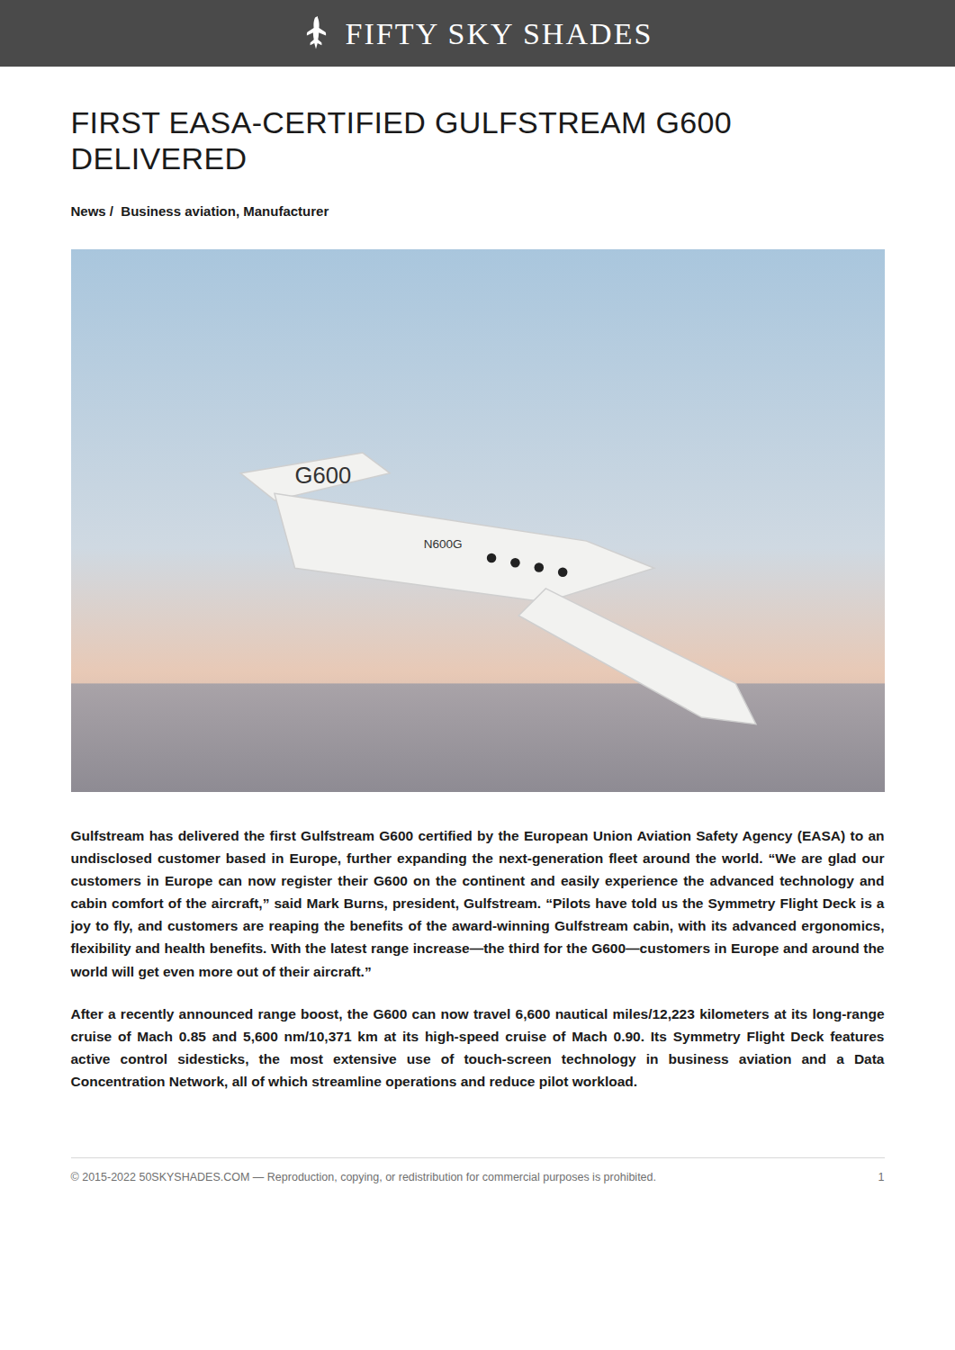FIFTY SKY SHADES
FIRST EASA-CERTIFIED GULFSTREAM G600 DELIVERED
News / Business aviation, Manufacturer
Gulfstream has delivered the first Gulfstream G600 certified by the European Union Aviation Safety Agency (EASA) to an undisclosed customer based in Europe, further expanding the next-generation fleet around the world. “We are glad our customers in Europe can now register their G600 on the continent and easily experience the advanced technology and cabin comfort of the aircraft,” said Mark Burns, president, Gulfstream. “Pilots have told us the Symmetry Flight Deck is a joy to fly, and customers are reaping the benefits of the award-winning Gulfstream cabin, with its advanced ergonomics, flexibility and health benefits. With the latest range increase—the third for the G600—customers in Europe and around the world will get even more out of their aircraft.”
After a recently announced range boost, the G600 can now travel 6,600 nautical miles/12,223 kilometers at its long-range cruise of Mach 0.85 and 5,600 nm/10,371 km at its high-speed cruise of Mach 0.90. Its Symmetry Flight Deck features active control sidesticks, the most extensive use of touch-screen technology in business aviation and a Data Concentration Network, all of which streamline operations and reduce pilot workload.
© 2015-2022 50SKYSHADES.COM — Reproduction, copying, or redistribution for commercial purposes is prohibited. 1